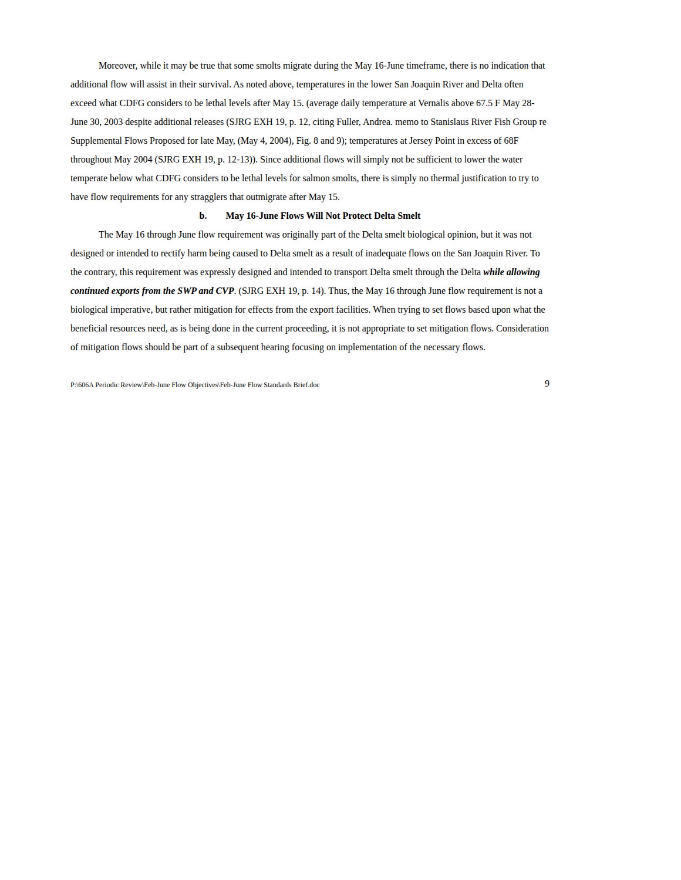Moreover, while it may be true that some smolts migrate during the May 16-June timeframe, there is no indication that additional flow will assist in their survival. As noted above, temperatures in the lower San Joaquin River and Delta often exceed what CDFG considers to be lethal levels after May 15. (average daily temperature at Vernalis above 67.5 F May 28-June 30, 2003 despite additional releases (SJRG EXH 19, p. 12, citing Fuller, Andrea. memo to Stanislaus River Fish Group re Supplemental Flows Proposed for late May, (May 4, 2004), Fig. 8 and 9); temperatures at Jersey Point in excess of 68F throughout May 2004 (SJRG EXH 19, p. 12-13)). Since additional flows will simply not be sufficient to lower the water temperate below what CDFG considers to be lethal levels for salmon smolts, there is simply no thermal justification to try to have flow requirements for any stragglers that outmigrate after May 15.
b. May 16-June Flows Will Not Protect Delta Smelt
The May 16 through June flow requirement was originally part of the Delta smelt biological opinion, but it was not designed or intended to rectify harm being caused to Delta smelt as a result of inadequate flows on the San Joaquin River. To the contrary, this requirement was expressly designed and intended to transport Delta smelt through the Delta while allowing continued exports from the SWP and CVP. (SJRG EXH 19, p. 14). Thus, the May 16 through June flow requirement is not a biological imperative, but rather mitigation for effects from the export facilities. When trying to set flows based upon what the beneficial resources need, as is being done in the current proceeding, it is not appropriate to set mitigation flows. Consideration of mitigation flows should be part of a subsequent hearing focusing on implementation of the necessary flows.
P:\606A Periodic Review\Feb-June Flow Objectives\Feb-June Flow Standards Brief.doc 9